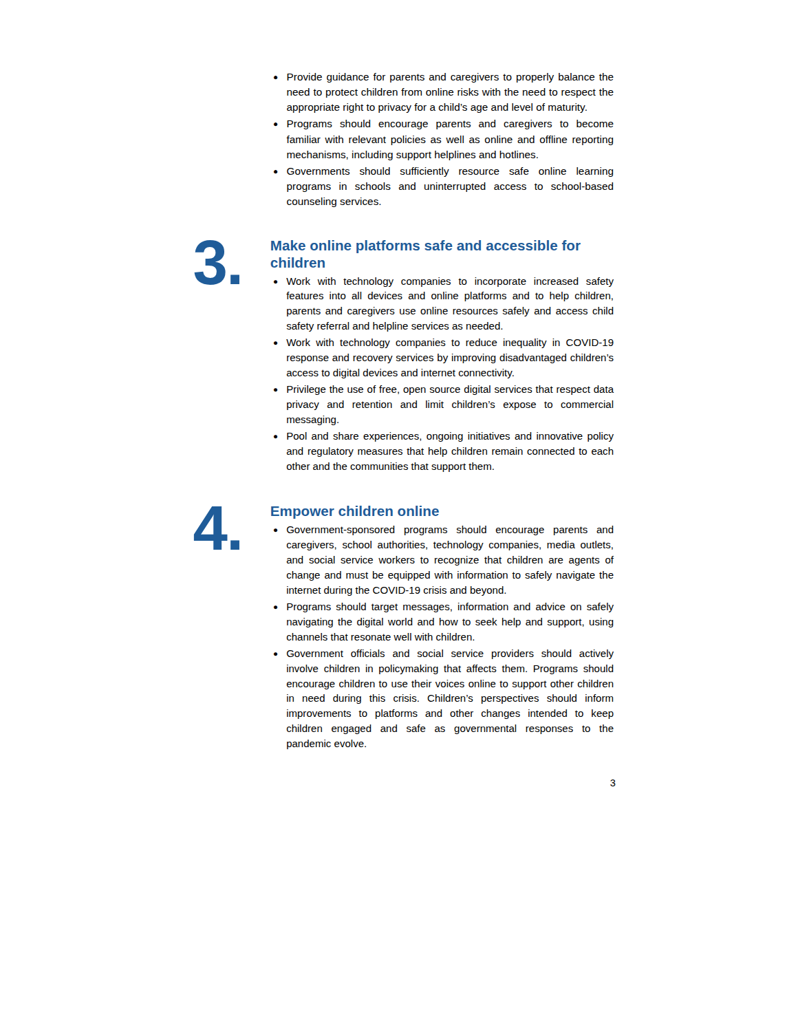Provide guidance for parents and caregivers to properly balance the need to protect children from online risks with the need to respect the appropriate right to privacy for a child’s age and level of maturity.
Programs should encourage parents and caregivers to become familiar with relevant policies as well as online and offline reporting mechanisms, including support helplines and hotlines.
Governments should sufficiently resource safe online learning programs in schools and uninterrupted access to school-based counseling services.
3.
Make online platforms safe and accessible for children
Work with technology companies to incorporate increased safety features into all devices and online platforms and to help children, parents and caregivers use online resources safely and access child safety referral and helpline services as needed.
Work with technology companies to reduce inequality in COVID-19 response and recovery services by improving disadvantaged children’s access to digital devices and internet connectivity.
Privilege the use of free, open source digital services that respect data privacy and retention and limit children’s expose to commercial messaging.
Pool and share experiences, ongoing initiatives and innovative policy and regulatory measures that help children remain connected to each other and the communities that support them.
4.
Empower children online
Government-sponsored programs should encourage parents and caregivers, school authorities, technology companies, media outlets, and social service workers to recognize that children are agents of change and must be equipped with information to safely navigate the internet during the COVID-19 crisis and beyond.
Programs should target messages, information and advice on safely navigating the digital world and how to seek help and support, using channels that resonate well with children.
Government officials and social service providers should actively involve children in policymaking that affects them. Programs should encourage children to use their voices online to support other children in need during this crisis. Children’s perspectives should inform improvements to platforms and other changes intended to keep children engaged and safe as governmental responses to the pandemic evolve.
3